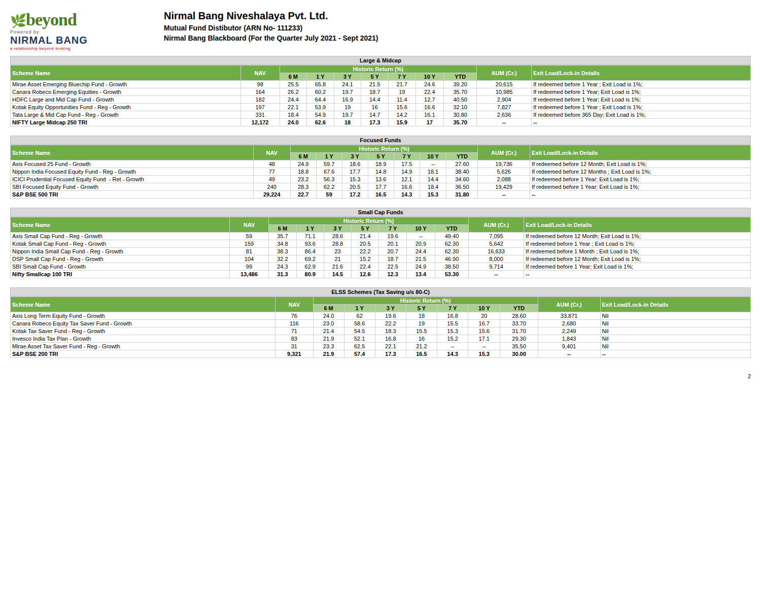🌿beyond
Powered by
NIRMAL BANG
a relationship beyond broking
Nirmal Bang Niveshalaya Pvt. Ltd.
Mutual Fund Distibutor (ARN No- 111233)
Nirmal Bang Blackboard (For the Quarter July 2021 - Sept 2021)
Large & Midcap
| Scheme Name | NAV | Historic Return (%) | AUM (Cr.) | Exit Load/Lock-in Details |
| --- | --- | --- | --- | --- |
| 6 M | 1 Y | 3 Y | 5 Y | 7 Y | 10 Y | YTD |
| Mirae Asset Emerging Bluechip Fund - Growth | 98 | 25.5 | 65.8 | 24.1 | 21.5 | 21.7 | 24.6 | 39.20 | 20,615 | If redeemed before 1 Year ; Exit Load is 1%; |
| Canara Robeco Emerging Equities - Growth | 164 | 26.2 | 60.2 | 19.7 | 18.7 | 19 | 22.4 | 35.70 | 10,985 | If redeemed before 1 Year; Exit Load is 1%; |
| HDFC Large and Mid Cap Fund - Growth | 182 | 24.4 | 64.4 | 16.9 | 14.4 | 11.4 | 12.7 | 40.50 | 2,904 | If redeemed before 1 Year; Exit Load is 1%; |
| Kotak Equity Opportunities Fund - Reg - Growth | 197 | 22.1 | 53.9 | 19 | 16 | 15.6 | 16.6 | 32.10 | 7,827 | If redeemed before 1 Year ; Exit Load is 1%; |
| Tata Large & Mid Cap Fund - Reg - Growth | 331 | 18.4 | 54.9 | 19.7 | 14.7 | 14.2 | 16.1 | 30.80 | 2,636 | If redeemed before 365 Day; Exit Load is 1%; |
| NIFTY Large Midcap 250 TRI | 12,172 | 24.0 | 62.6 | 18 | 17.3 | 15.9 | 17 | 35.70 | -- | -- |
Focused Funds
| Scheme Name | NAV | Historic Return (%) | AUM (Cr.) | Exit Load/Lock-in Details |
| --- | --- | --- | --- | --- |
| 6 M | 1 Y | 3 Y | 5 Y | 7 Y | 10 Y | YTD |
| Axis Focused 25 Fund - Growth | 48 | 24.9 | 59.7 | 18.6 | 18.9 | 17.5 | -- | 27.60 | 19,736 | If redeemed before 12 Month; Exit Load is 1%; |
| Nippon India Focused Equity Fund - Reg - Growth | 77 | 18.8 | 67.6 | 17.7 | 14.8 | 14.9 | 18.1 | 38.40 | 5,626 | If redeemed before 12 Months ; Exit Load is 1%; |
| ICICI Prudential Focused Equity Fund - Ret - Growth | 49 | 23.2 | 56.3 | 15.3 | 13.6 | 12.1 | 14.4 | 34.60 | 2,088 | If redeemed before 1 Year; Exit Load is 1%; |
| SBI Focused Equity Fund - Growth | 240 | 28.3 | 62.2 | 20.5 | 17.7 | 16.6 | 18.4 | 36.50 | 19,429 | If redeemed before 1 Year; Exit Load is 1%; |
| S&P BSE 500 TRI | 29,224 | 22.7 | 59 | 17.2 | 16.5 | 14.3 | 15.3 | 31.80 | -- | -- |
Small Cap Funds
| Scheme Name | NAV | Historic Return (%) | AUM (Cr.) | Exit Load/Lock-in Details |
| --- | --- | --- | --- | --- |
| 6 M | 1 Y | 3 Y | 5 Y | 7 Y | 10 Y | YTD |
| Axis Small Cap Fund - Reg - Growth | 59 | 35.7 | 71.1 | 28.6 | 21.4 | 19.6 | -- | 49.40 | 7,095 | If redeemed before 12 Month; Exit Load is 1%; |
| Kotak Small Cap Fund - Reg - Growth | 159 | 34.8 | 93.6 | 28.8 | 20.5 | 20.1 | 20.9 | 62.30 | 5,642 | If redeemed before 1 Year ; Exit Load is 1%; |
| Nippon India Small Cap Fund - Reg - Growth | 81 | 38.3 | 86.4 | 23 | 22.2 | 20.7 | 24.4 | 62.30 | 16,633 | If redeemed before 1 Month ; Exit Load is 1%; |
| DSP Small Cap Fund - Reg - Growth | 104 | 32.2 | 69.2 | 21 | 15.2 | 18.7 | 21.5 | 46.90 | 8,000 | If redeemed before 12 Month; Exit Load is 1%; |
| SBI Small Cap Fund - Growth | 99 | 24.3 | 62.9 | 21.6 | 22.4 | 22.5 | 24.9 | 38.50 | 9,714 | If redeemed before 1 Year; Exit Load is 1%; |
| Nifty Smallcap 100 TRI | 13,486 | 31.3 | 80.9 | 14.5 | 12.6 | 12.3 | 13.4 | 53.30 | -- | -- |
ELSS Schemes (Tax Saving u/s 80-C)
| Scheme Name | NAV | Historic Return (%) | AUM (Cr.) | Exit Load/Lock-in Details |
| --- | --- | --- | --- | --- |
| 6 M | 1 Y | 3 Y | 5 Y | 7 Y | 10 Y | YTD |
| Axis Long Term Equity Fund - Growth | 76 | 24.0 | 62 | 19.6 | 18 | 16.8 | 20 | 28.60 | 33,871 | Nil |
| Canara Robeco Equity Tax Saver Fund - Growth | 116 | 23.0 | 58.6 | 22.2 | 19 | 15.5 | 16.7 | 33.70 | 2,680 | Nil |
| Kotak Tax Saver Fund - Reg - Growth | 71 | 21.4 | 54.5 | 18.3 | 15.5 | 15.3 | 15.6 | 31.70 | 2,249 | Nil |
| Invesco India Tax Plan - Growth | 83 | 21.9 | 52.1 | 16.8 | 16 | 15.2 | 17.1 | 29.30 | 1,843 | Nil |
| Mirae Asset Tax Saver Fund - Reg - Growth | 31 | 23.3 | 62.5 | 22.1 | 21.2 | -- | -- | 35.50 | 9,401 | Nil |
| S&P BSE 200 TRI | 9,321 | 21.9 | 57.4 | 17.3 | 16.5 | 14.3 | 15.3 | 30.00 | -- | -- |
2